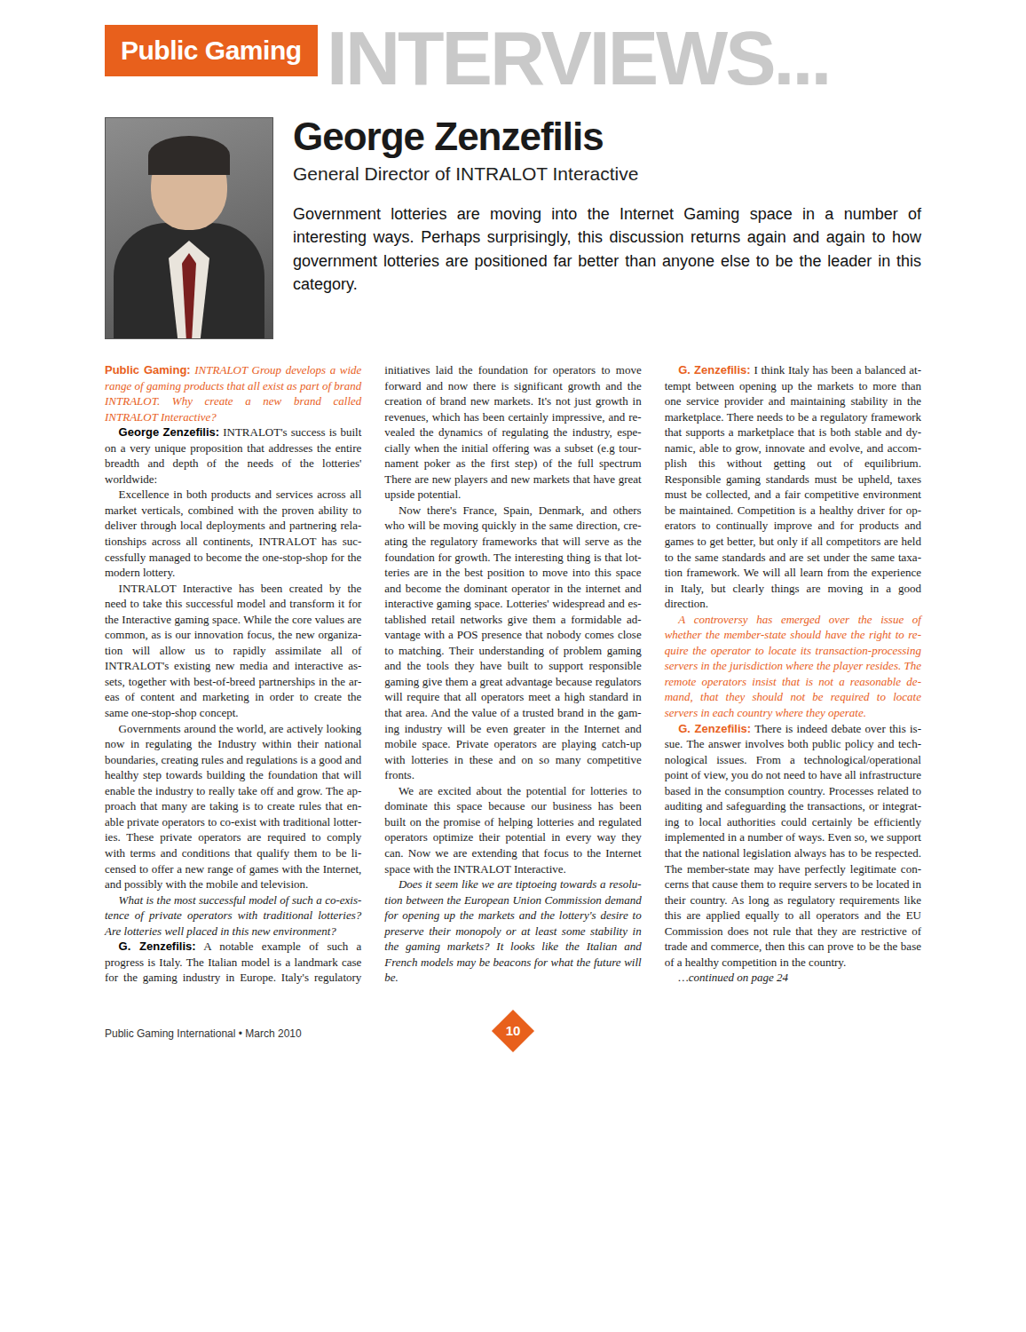Public Gaming
INTERVIEWS...
George Zenzefilis
General Director of INTRALOT Interactive
Government lotteries are moving into the Internet Gaming space in a number of interesting ways. Perhaps surprisingly, this discussion returns again and again to how government lotteries are positioned far better than anyone else to be the leader in this category.
Public Gaming: INTRALOT Group develops a wide range of gaming products that all exist as part of brand INTRALOT. Why create a new brand called INTRALOT Interactive?
George Zenzefilis: INTRALOT's success is built on a very unique proposition that addresses the entire breadth and depth of the needs of the lotteries' worldwide:
Excellence in both products and services across all market verticals, combined with the proven ability to deliver through local deployments and partnering relationships across all continents, INTRALOT has successfully managed to become the one-stop-shop for the modern lottery.
INTRALOT Interactive has been created by the need to take this successful model and transform it for the Interactive gaming space. While the core values are common, as is our innovation focus, the new organization will allow us to rapidly assimilate all of INTRALOT's existing new media and interactive assets, together with best-of-breed partnerships in the areas of content and marketing in order to create the same one-stop-shop concept.
Governments around the world, are actively looking now in regulating the Industry within their national boundaries, creating rules and regulations is a good and healthy step towards building the foundation that will enable the industry to really take off and grow. The approach that many are taking is to create rules that enable private operators to co-exist with traditional lotteries. These private operators are required to comply with terms and conditions that qualify them to be licensed to offer a new range of games with the Internet, and possibly with the mobile and television.
What is the most successful model of such a co-existence of private operators with traditional lotteries? Are lotteries well placed in this new environment?
G. Zenzefilis: A notable example of such a progress is Italy. The Italian model is a landmark case for the gaming industry in Europe. Italy's regulatory initiatives laid the foundation for operators to move forward and now there is significant growth and the creation of brand new markets. It's not just growth in revenues, which has been certainly impressive, and revealed the dynamics of regulating the industry, especially when the initial offering was a subset (e.g tournament poker as the first step) of the full spectrum There are new players and new markets that have great upside potential.
Now there's France, Spain, Denmark, and others who will be moving quickly in the same direction, creating the regulatory frameworks that will serve as the foundation for growth. The interesting thing is that lotteries are in the best position to move into this space and become the dominant operator in the internet and interactive gaming space. Lotteries' widespread and established retail networks give them a formidable advantage with a POS presence that nobody comes close to matching. Their understanding of problem gaming and the tools they have built to support responsible gaming give them a great advantage because regulators will require that all operators meet a high standard in that area. And the value of a trusted brand in the gaming industry will be even greater in the Internet and mobile space. Private operators are playing catch-up with lotteries in these and on so many competitive fronts.
We are excited about the potential for lotteries to dominate this space because our business has been built on the promise of helping lotteries and regulated operators optimize their potential in every way they can. Now we are extending that focus to the Internet space with the INTRALOT Interactive.
Does it seem like we are tiptoeing towards a resolution between the European Union Commission demand for opening up the markets and the lottery's desire to preserve their monopoly or at least some stability in the gaming markets? It looks like the Italian and French models may be beacons for what the future will be.
G. Zenzefilis: I think Italy has been a balanced attempt between opening up the markets to more than one service provider and maintaining stability in the marketplace. There needs to be a regulatory framework that supports a marketplace that is both stable and dynamic, able to grow, innovate and evolve, and accomplish this without getting out of equilibrium. Responsible gaming standards must be upheld, taxes must be collected, and a fair competitive environment be maintained. Competition is a healthy driver for operators to continually improve and for products and games to get better, but only if all competitors are held to the same standards and are set under the same taxation framework. We will all learn from the experience in Italy, but clearly things are moving in a good direction.
A controversy has emerged over the issue of whether the member-state should have the right to require the operator to locate its transaction-processing servers in the jurisdiction where the player resides. The remote operators insist that is not a reasonable demand, that they should not be required to locate servers in each country where they operate.
G. Zenzefilis: There is indeed debate over this issue. The answer involves both public policy and technological issues. From a technological/operational point of view, you do not need to have all infrastructure based in the consumption country. Processes related to auditing and safeguarding the transactions, or integrating to local authorities could certainly be efficiently implemented in a number of ways. Even so, we support that the national legislation always has to be respected. The member-state may have perfectly legitimate concerns that cause them to require servers to be located in their country. As long as regulatory requirements like this are applied equally to all operators and the EU Commission does not rule that they are restrictive of trade and commerce, then this can prove to be the base of a healthy competition in the country.
…continued on page 24
Public Gaming International • March 2010
10